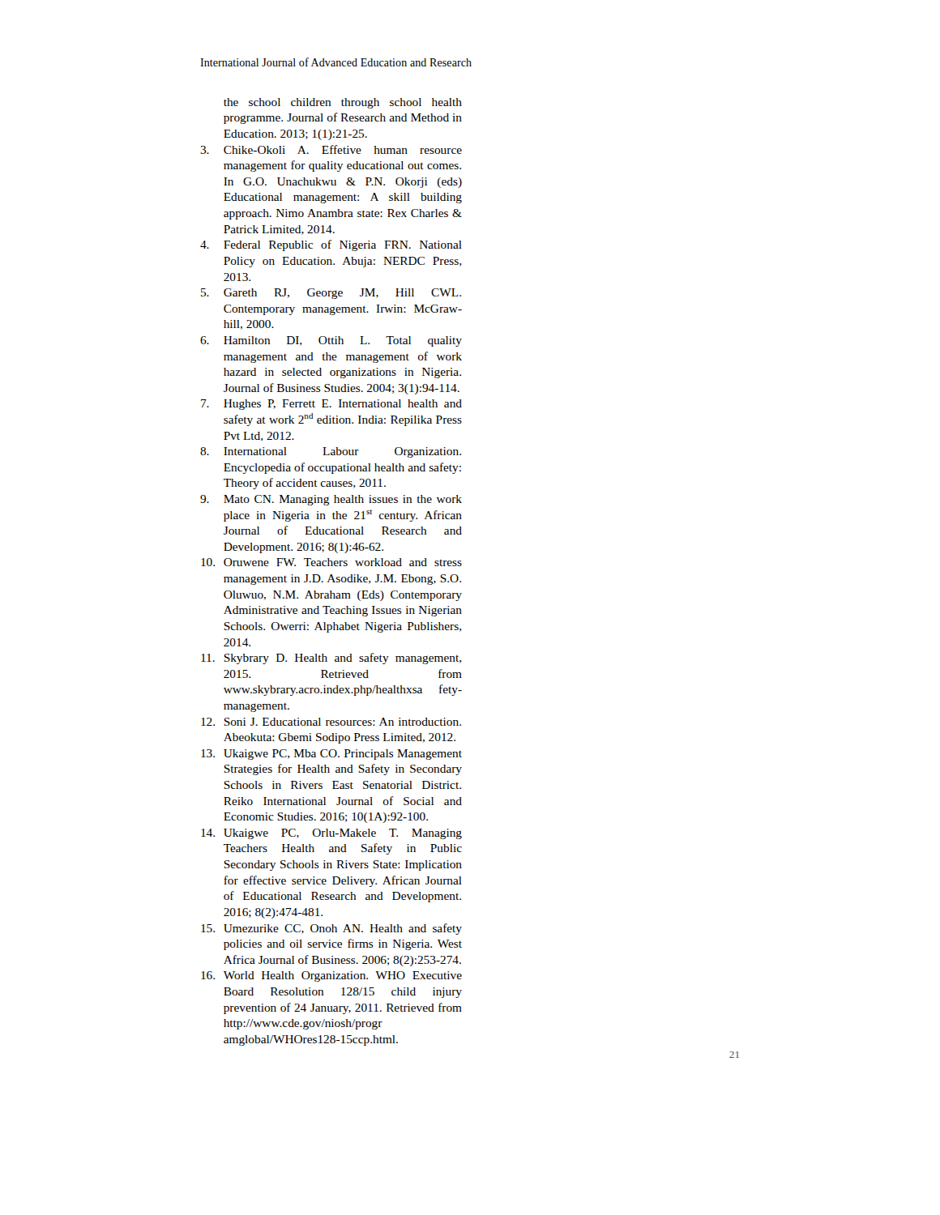International Journal of Advanced Education and Research
the school children through school health programme. Journal of Research and Method in Education. 2013; 1(1):21-25.
Chike-Okoli A. Effetive human resource management for quality educational out comes. In G.O. Unachukwu & P.N. Okorji (eds) Educational management: A skill building approach. Nimo Anambra state: Rex Charles & Patrick Limited, 2014.
Federal Republic of Nigeria FRN. National Policy on Education. Abuja: NERDC Press, 2013.
Gareth RJ, George JM, Hill CWL. Contemporary management. Irwin: McGraw-hill, 2000.
Hamilton DI, Ottih L. Total quality management and the management of work hazard in selected organizations in Nigeria. Journal of Business Studies. 2004; 3(1):94-114.
Hughes P, Ferrett E. International health and safety at work 2nd edition. India: Repilika Press Pvt Ltd, 2012.
International Labour Organization. Encyclopedia of occupational health and safety: Theory of accident causes, 2011.
Mato CN. Managing health issues in the work place in Nigeria in the 21st century. African Journal of Educational Research and Development. 2016; 8(1):46-62.
Oruwene FW. Teachers workload and stress management in J.D. Asodike, J.M. Ebong, S.O. Oluwuo, N.M. Abraham (Eds) Contemporary Administrative and Teaching Issues in Nigerian Schools. Owerri: Alphabet Nigeria Publishers, 2014.
Skybrary D. Health and safety management, 2015. Retrieved from www.skybrary.acro.index.php/healthxsa fety-management.
Soni J. Educational resources: An introduction. Abeokuta: Gbemi Sodipo Press Limited, 2012.
Ukaigwe PC, Mba CO. Principals Management Strategies for Health and Safety in Secondary Schools in Rivers East Senatorial District. Reiko International Journal of Social and Economic Studies. 2016; 10(1A):92-100.
Ukaigwe PC, Orlu-Makele T. Managing Teachers Health and Safety in Public Secondary Schools in Rivers State: Implication for effective service Delivery. African Journal of Educational Research and Development. 2016; 8(2):474-481.
Umezurike CC, Onoh AN. Health and safety policies and oil service firms in Nigeria. West Africa Journal of Business. 2006; 8(2):253-274.
World Health Organization. WHO Executive Board Resolution 128/15 child injury prevention of 24 January, 2011. Retrieved from http://www.cde.gov/niosh/progr amglobal/WHOres128-15ccp.html.
21